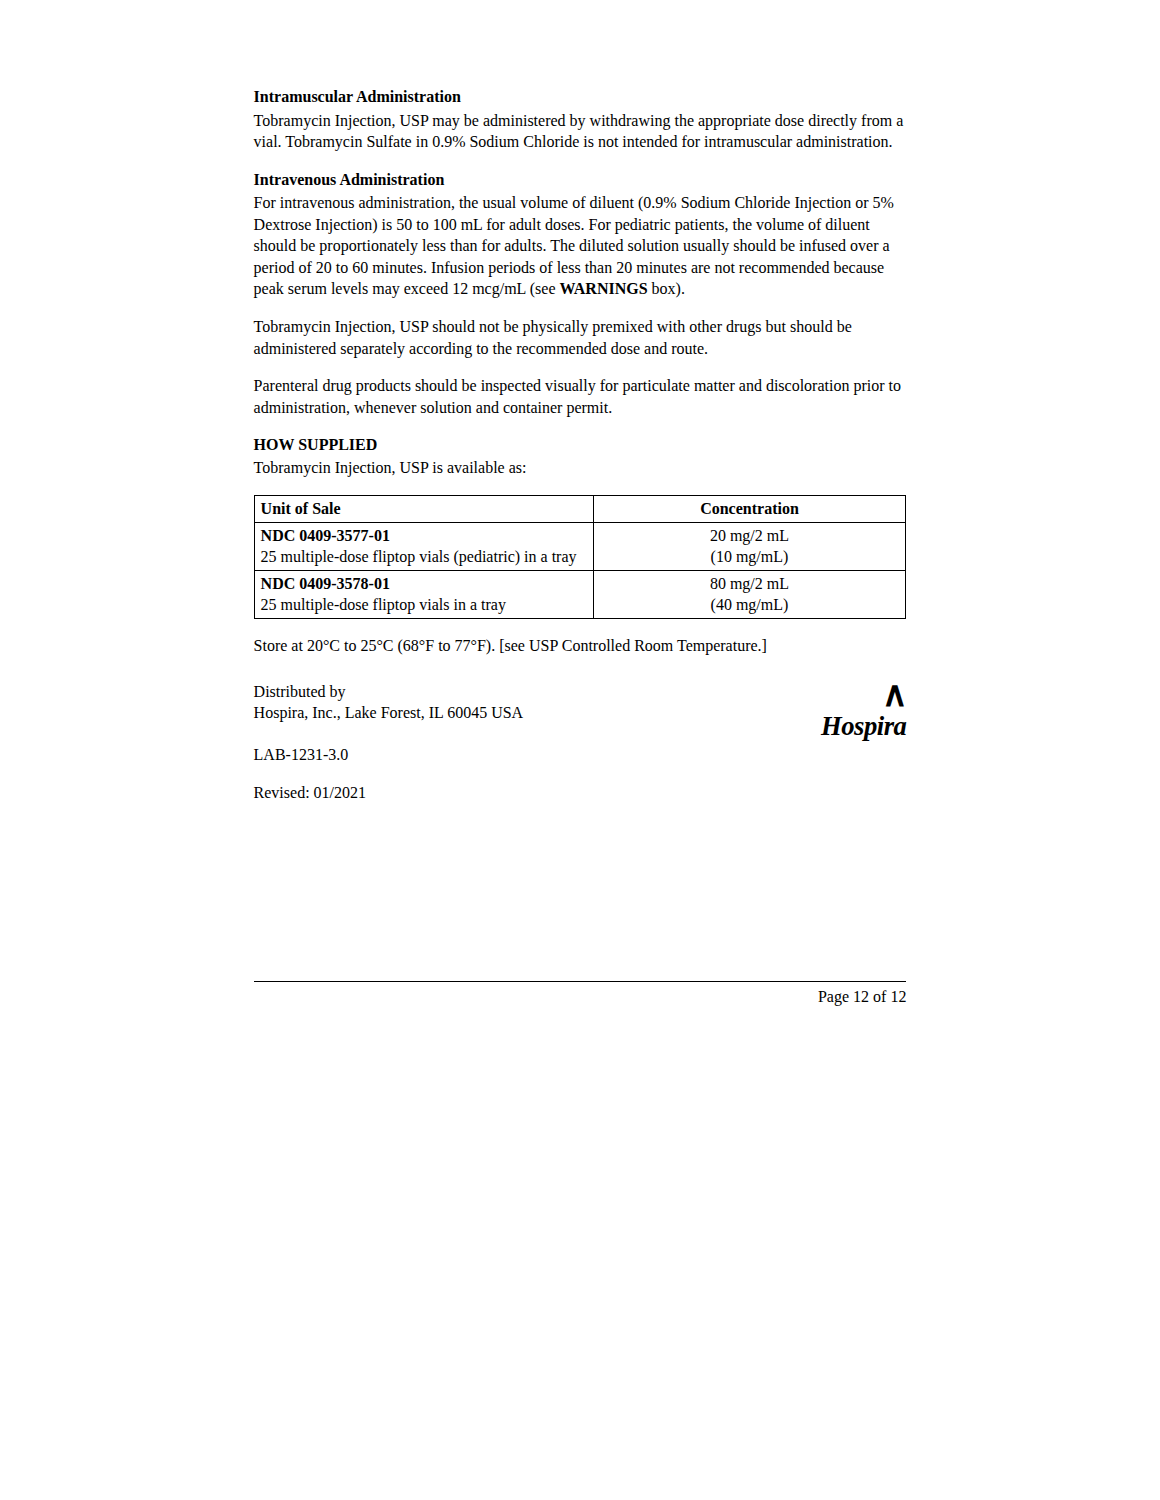Intramuscular Administration
Tobramycin Injection, USP may be administered by withdrawing the appropriate dose directly from a vial. Tobramycin Sulfate in 0.9% Sodium Chloride is not intended for intramuscular administration.
Intravenous Administration
For intravenous administration, the usual volume of diluent (0.9% Sodium Chloride Injection or 5% Dextrose Injection) is 50 to 100 mL for adult doses. For pediatric patients, the volume of diluent should be proportionately less than for adults. The diluted solution usually should be infused over a period of 20 to 60 minutes. Infusion periods of less than 20 minutes are not recommended because peak serum levels may exceed 12 mcg/mL (see WARNINGS box).
Tobramycin Injection, USP should not be physically premixed with other drugs but should be administered separately according to the recommended dose and route.
Parenteral drug products should be inspected visually for particulate matter and discoloration prior to administration, whenever solution and container permit.
HOW SUPPLIED
Tobramycin Injection, USP is available as:
| Unit of Sale | Concentration |
| --- | --- |
| NDC 0409-3577-01 25 multiple-dose fliptop vials (pediatric) in a tray | 20 mg/2 mL (10 mg/mL) |
| NDC 0409-3578-01 25 multiple-dose fliptop vials in a tray | 80 mg/2 mL (40 mg/mL) |
Store at 20°C to 25°C (68°F to 77°F). [see USP Controlled Room Temperature.]
Distributed by
Hospira, Inc., Lake Forest, IL 60045 USA
∧
Hospira
LAB-1231-3.0
Revised: 01/2021
Page 12 of 12